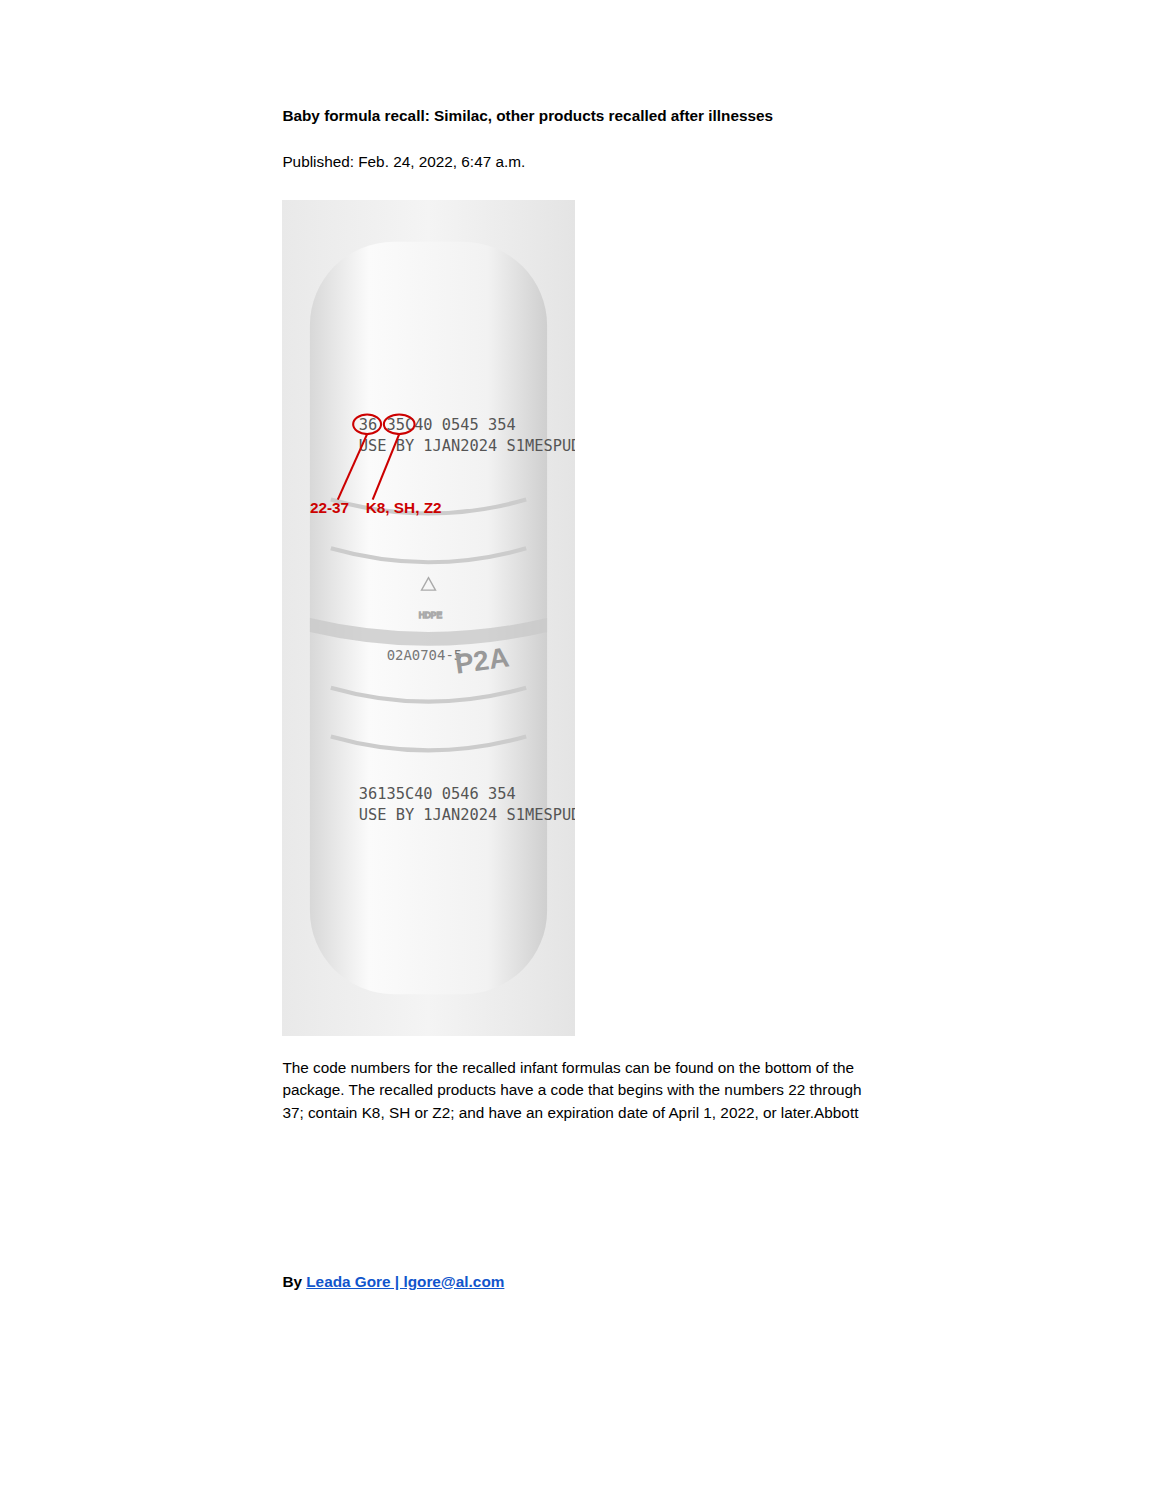Baby formula recall: Similac, other products recalled after illnesses
Published: Feb. 24, 2022, 6:47 a.m.
The code numbers for the recalled infant formulas can be found on the bottom of the package. The recalled products have a code that begins with the numbers 22 through 37; contain K8, SH or Z2; and have an expiration date of April 1, 2022, or later.Abbott
By Leada Gore | lgore@al.com